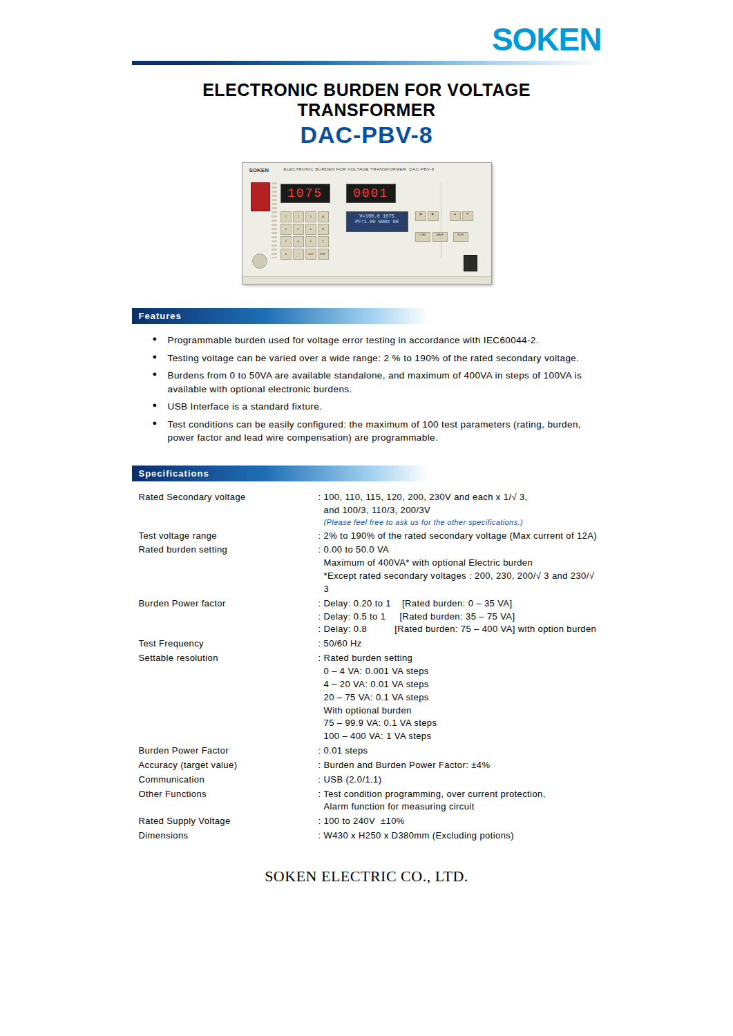SOKEN
ELECTRONIC BURDEN FOR VOLTAGE TRANSFORMER
DAC-PBV-8
SOKEN ELECTRONIC BURDEN FOR VOLTAGE TRANSFORMER DAC-PBV-8
1075
0001
123 A 456 B 789 C 0. CLR ENT
V=100.0 1075
PF=1.00 50Hz 00
◀
▶
▲
▼
LOAD
SAVE
RUN
Features
Programmable burden used for voltage error testing in accordance with IEC60044-2.
Testing voltage can be varied over a wide range: 2 % to 190% of the rated secondary voltage.
Burdens from 0 to 50VA are available standalone, and maximum of 400VA in steps of 100VA is available with optional electronic burdens.
USB Interface is a standard fixture.
Test conditions can be easily configured: the maximum of 100 test parameters (rating, burden, power factor and lead wire compensation) are programmable.
Specifications
| Rated Secondary voltage | : 100, 110, 115, 120, 200, 230V and each x 1/√ 3, and 100/3, 110/3, 200/3V (Please feel free to ask us for the other specifications.) |
| Test voltage range | : 2% to 190% of the rated secondary voltage (Max current of 12A) |
| Rated burden setting | : 0.00 to 50.0 VA Maximum of 400VA* with optional Electric burden *Except rated secondary voltages : 200, 230, 200/√ 3 and 230/√ 3 |
| Burden Power factor | : Delay: 0.20 to 1 [Rated burden: 0 – 35 VA] : Delay: 0.5 to 1 [Rated burden: 35 – 75 VA] : Delay: 0.8 [Rated burden: 75 – 400 VA] with option burden |
| Test Frequency | : 50/60 Hz |
| Settable resolution | : Rated burden setting 0 – 4 VA: 0.001 VA steps 4 – 20 VA: 0.01 VA steps 20 – 75 VA: 0.1 VA steps With optional burden 75 – 99.9 VA: 0.1 VA steps 100 – 400 VA: 1 VA steps |
| Burden Power Factor | : 0.01 steps |
| Accuracy (target value) | : Burden and Burden Power Factor: ±4% |
| Communication | : USB (2.0/1.1) |
| Other Functions | : Test condition programming, over current protection, Alarm function for measuring circuit |
| Rated Supply Voltage | : 100 to 240V ±10% |
| Dimensions | : W430 x H250 x D380mm (Excluding potions) |
SOKEN ELECTRIC CO., LTD.